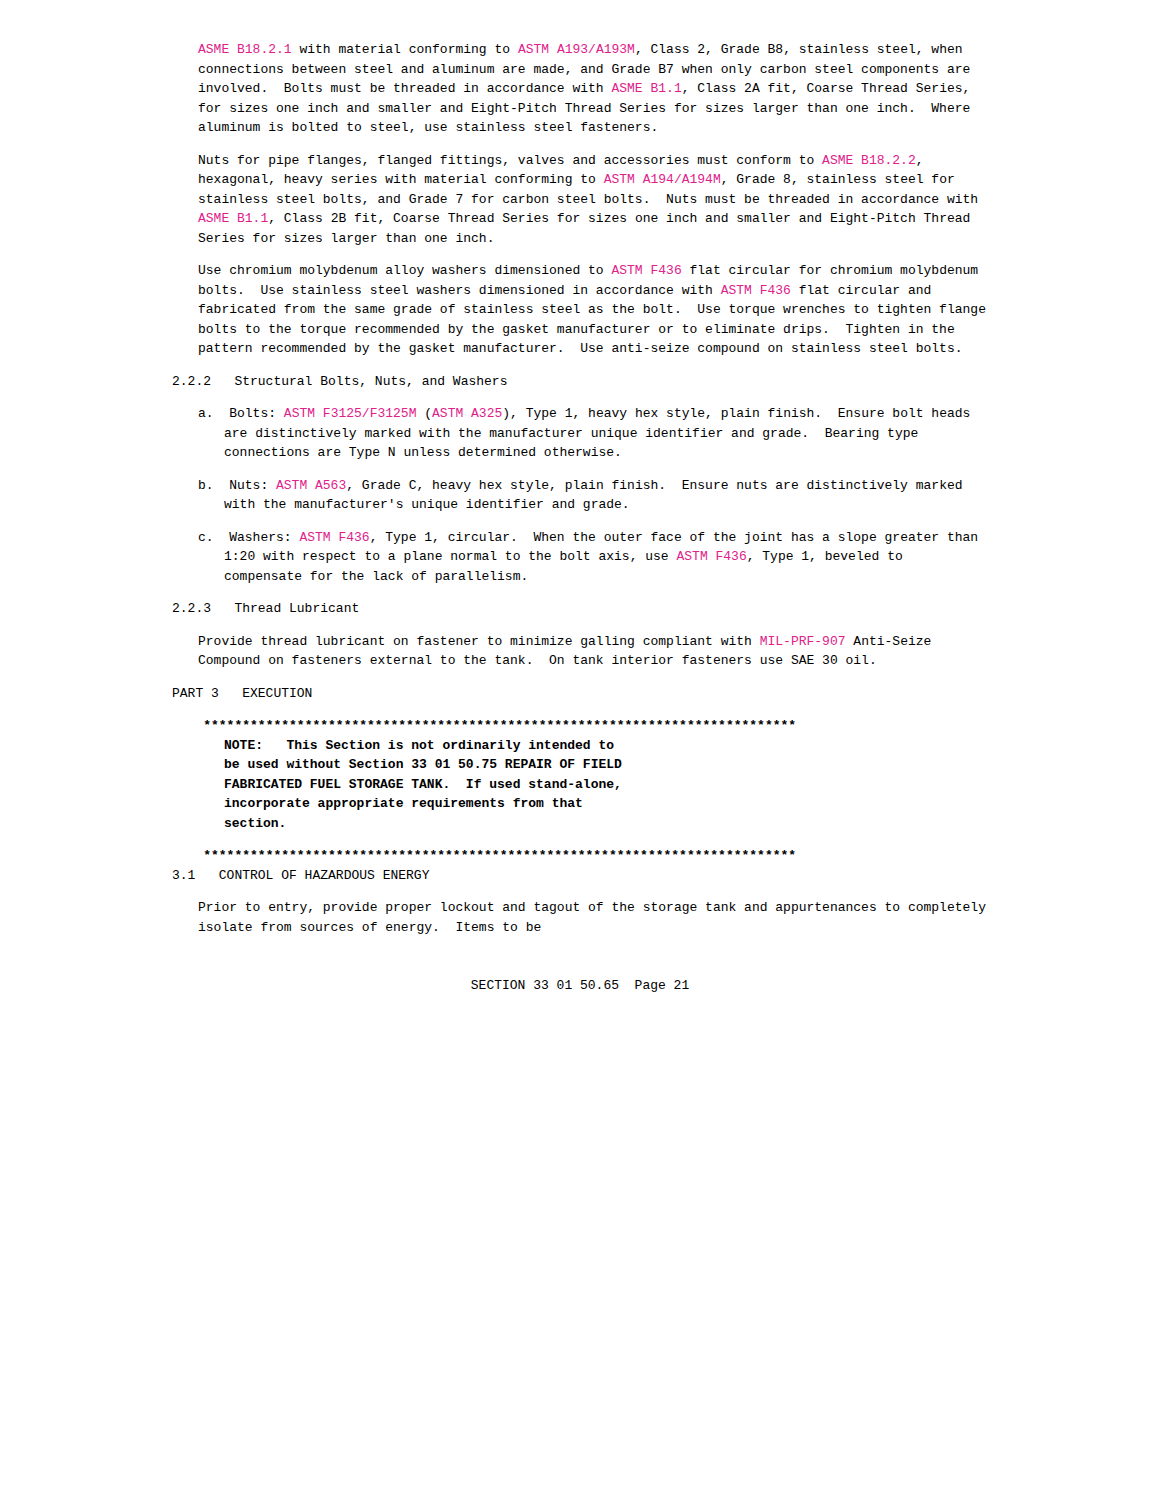ASME B18.2.1 with material conforming to ASTM A193/A193M, Class 2, Grade B8, stainless steel, when connections between steel and aluminum are made, and Grade B7 when only carbon steel components are involved. Bolts must be threaded in accordance with ASME B1.1, Class 2A fit, Coarse Thread Series, for sizes one inch and smaller and Eight-Pitch Thread Series for sizes larger than one inch. Where aluminum is bolted to steel, use stainless steel fasteners.
Nuts for pipe flanges, flanged fittings, valves and accessories must conform to ASME B18.2.2, hexagonal, heavy series with material conforming to ASTM A194/A194M, Grade 8, stainless steel for stainless steel bolts, and Grade 7 for carbon steel bolts. Nuts must be threaded in accordance with ASME B1.1, Class 2B fit, Coarse Thread Series for sizes one inch and smaller and Eight-Pitch Thread Series for sizes larger than one inch.
Use chromium molybdenum alloy washers dimensioned to ASTM F436 flat circular for chromium molybdenum bolts. Use stainless steel washers dimensioned in accordance with ASTM F436 flat circular and fabricated from the same grade of stainless steel as the bolt. Use torque wrenches to tighten flange bolts to the torque recommended by the gasket manufacturer or to eliminate drips. Tighten in the pattern recommended by the gasket manufacturer. Use anti-seize compound on stainless steel bolts.
2.2.2 Structural Bolts, Nuts, and Washers
a. Bolts: ASTM F3125/F3125M (ASTM A325), Type 1, heavy hex style, plain finish. Ensure bolt heads are distinctively marked with the manufacturer unique identifier and grade. Bearing type connections are Type N unless determined otherwise.
b. Nuts: ASTM A563, Grade C, heavy hex style, plain finish. Ensure nuts are distinctively marked with the manufacturer's unique identifier and grade.
c. Washers: ASTM F436, Type 1, circular. When the outer face of the joint has a slope greater than 1:20 with respect to a plane normal to the bolt axis, use ASTM F436, Type 1, beveled to compensate for the lack of parallelism.
2.2.3 Thread Lubricant
Provide thread lubricant on fastener to minimize galling compliant with MIL-PRF-907 Anti-Seize Compound on fasteners external to the tank. On tank interior fasteners use SAE 30 oil.
PART 3 EXECUTION
****************************************************************************
NOTE: This Section is not ordinarily intended to be used without Section 33 01 50.75 REPAIR OF FIELD FABRICATED FUEL STORAGE TANK. If used stand-alone, incorporate appropriate requirements from that section.
****************************************************************************
3.1 CONTROL OF HAZARDOUS ENERGY
Prior to entry, provide proper lockout and tagout of the storage tank and appurtenances to completely isolate from sources of energy. Items to be
SECTION 33 01 50.65 Page 21